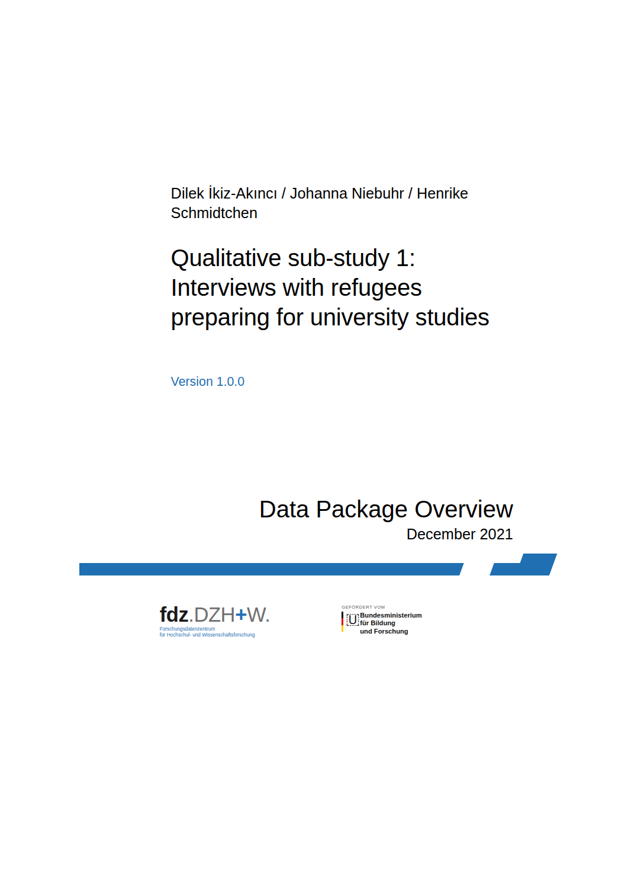Dilek İkiz-Akıncı / Johanna Niebuhr / Henrike Schmidtchen
Qualitative sub-study 1: Interviews with refugees preparing for university studies
Version 1.0.0
Data Package Overview
December 2021
fdz.DZH+W.
Forschungsdatenzentrum
für Hochschul- und Wissenschaftsforschung
GEFÖRDERT VOM
🇺️ Bundesministerium
für Bildung
und Forschung